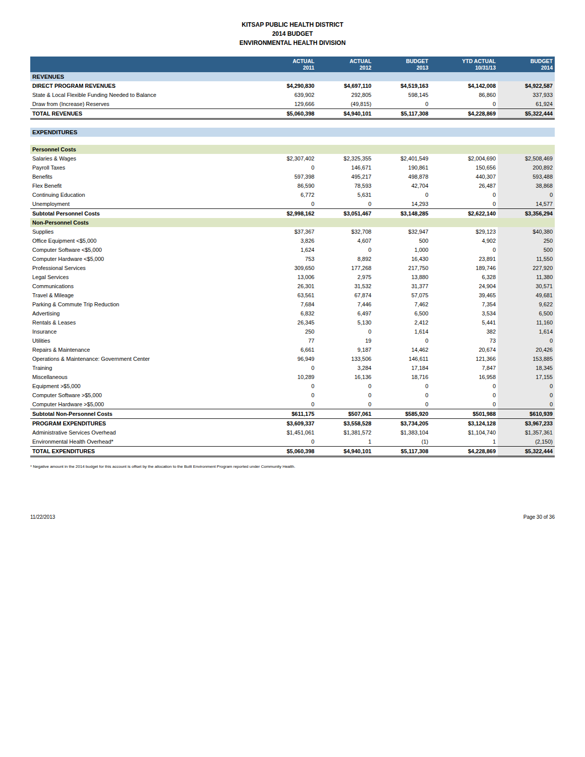KITSAP PUBLIC HEALTH DISTRICT
2014 BUDGET
ENVIRONMENTAL HEALTH DIVISION
| | ACTUAL 2011 | ACTUAL 2012 | BUDGET 2013 | YTD ACTUAL 10/31/13 | BUDGET 2014 |
| --- | --- | --- | --- | --- | --- |
| REVENUES |
| DIRECT PROGRAM REVENUES | $4,290,830 | $4,697,110 | $4,519,163 | $4,142,008 | $4,922,587 |
| State & Local Flexible Funding Needed to Balance | 639,902 | 292,805 | 598,145 | 86,860 | 337,933 |
| Draw from (Increase) Reserves | 129,666 | (49,815) | 0 | 0 | 61,924 |
| TOTAL REVENUES | $5,060,398 | $4,940,101 | $5,117,308 | $4,228,869 | $5,322,444 |
| EXPENDITURES |
| Personnel Costs |
| Salaries & Wages | $2,307,402 | $2,325,355 | $2,401,549 | $2,004,690 | $2,508,469 |
| Payroll Taxes | 0 | 146,671 | 190,861 | 150,656 | 200,892 |
| Benefits | 597,398 | 495,217 | 498,878 | 440,307 | 593,488 |
| Flex Benefit | 86,590 | 78,593 | 42,704 | 26,487 | 38,868 |
| Continuing Education | 6,772 | 5,631 | 0 | 0 | 0 |
| Unemployment | 0 | 0 | 14,293 | 0 | 14,577 |
| Subtotal Personnel Costs | $2,998,162 | $3,051,467 | $3,148,285 | $2,622,140 | $3,356,294 |
| Non-Personnel Costs |
| Supplies | $37,367 | $32,708 | $32,947 | $29,123 | $40,380 |
| Office Equipment <$5,000 | 3,826 | 4,607 | 500 | 4,902 | 250 |
| Computer Software <$5,000 | 1,624 | 0 | 1,000 | 0 | 500 |
| Computer Hardware <$5,000 | 753 | 8,892 | 16,430 | 23,891 | 11,550 |
| Professional Services | 309,650 | 177,268 | 217,750 | 189,746 | 227,920 |
| Legal Services | 13,006 | 2,975 | 13,880 | 6,328 | 11,380 |
| Communications | 26,301 | 31,532 | 31,377 | 24,904 | 30,571 |
| Travel & Mileage | 63,561 | 67,874 | 57,075 | 39,465 | 49,681 |
| Parking & Commute Trip Reduction | 7,684 | 7,446 | 7,462 | 7,354 | 9,622 |
| Advertising | 6,832 | 6,497 | 6,500 | 3,534 | 6,500 |
| Rentals & Leases | 26,345 | 5,130 | 2,412 | 5,441 | 11,160 |
| Insurance | 250 | 0 | 1,614 | 382 | 1,614 |
| Utilities | 77 | 19 | 0 | 73 | 0 |
| Repairs & Maintenance | 6,661 | 9,187 | 14,462 | 20,674 | 20,426 |
| Operations & Maintenance: Government Center | 96,949 | 133,506 | 146,611 | 121,366 | 153,885 |
| Training | 0 | 3,284 | 17,184 | 7,847 | 18,345 |
| Miscellaneous | 10,289 | 16,136 | 18,716 | 16,958 | 17,155 |
| Equipment >$5,000 | 0 | 0 | 0 | 0 | 0 |
| Computer Software >$5,000 | 0 | 0 | 0 | 0 | 0 |
| Computer Hardware >$5,000 | 0 | 0 | 0 | 0 | 0 |
| Subtotal Non-Personnel Costs | $611,175 | $507,061 | $585,920 | $501,988 | $610,939 |
| PROGRAM EXPENDITURES | $3,609,337 | $3,558,528 | $3,734,205 | $3,124,128 | $3,967,233 |
| Administrative Services Overhead | $1,451,061 | $1,381,572 | $1,383,104 | $1,104,740 | $1,357,361 |
| Environmental Health Overhead* | 0 | 1 | (1) | 1 | (2,150) |
| TOTAL EXPENDITURES | $5,060,398 | $4,940,101 | $5,117,308 | $4,228,869 | $5,322,444 |
* Negative amount in the 2014 budget for this account is offset by the allocation to the Built Environment Program reported under Community Health.
11/22/2013 Page 30 of 36